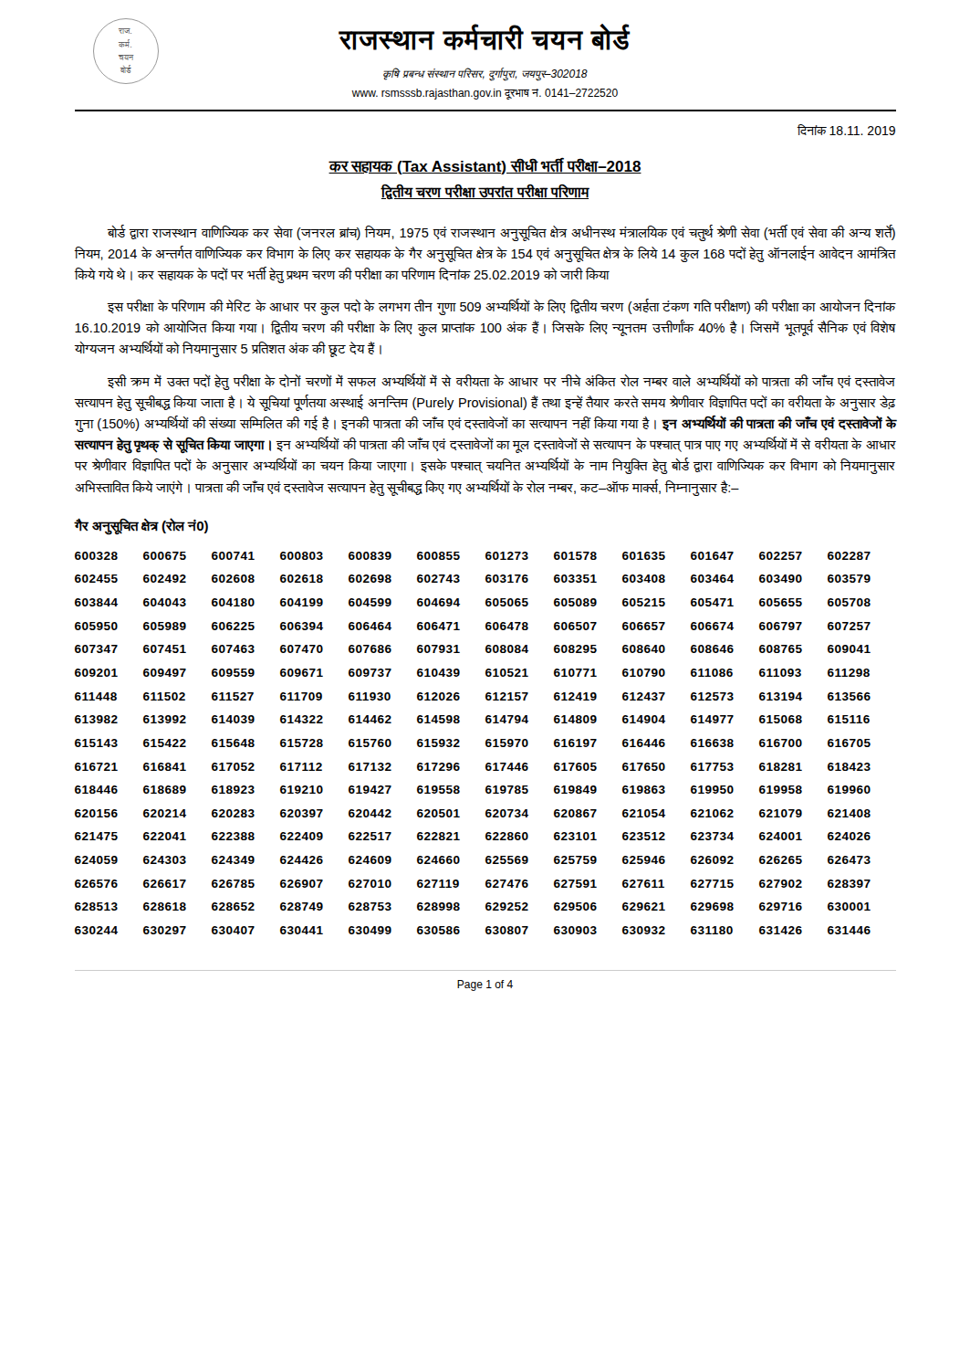राज.
कर्म.
चयन
बोर्ड
राजस्थान कर्मचारी चयन बोर्ड
कृषि प्रबन्ध संस्थान परिसर, दुर्गापुरा, जयपुर–302018
www. rsmsssb.rajasthan.gov.in दूरभाष नं. 0141–2722520
दिनांक 18.11. 2019
कर सहायक (Tax Assistant) सीधी भर्ती परीक्षा–2018
द्वितीय चरण परीक्षा उपरांत परीक्षा परिणाम
बोर्ड द्वारा राजस्थान वाणिज्यिक कर सेवा (जनरल ब्रांच) नियम, 1975 एवं राजस्थान अनुसूचित क्षेत्र अधीनस्थ मंत्रालयिक एवं चतुर्थ श्रेणी सेवा (भर्ती एवं सेवा की अन्य शर्ते) नियम, 2014 के अन्तर्गत वाणिज्यिक कर विभाग के लिए कर सहायक के गैर अनुसूचित क्षेत्र के 154 एवं अनुसूचित क्षेत्र के लिये 14 कुल 168 पदों हेतु ऑनलाईन आवेदन आमंत्रित किये गये थे। कर सहायक के पदों पर भर्ती हेतु प्रथम चरण की परीक्षा का परिणाम दिनांक 25.02.2019 को जारी किया
इस परीक्षा के परिणाम की मेरिट के आधार पर कुल पदो के लगभग तीन गुणा 509 अभ्यर्थियों के लिए द्वितीय चरण (अर्हता टंकण गति परीक्षण) की परीक्षा का आयोजन दिनांक 16.10.2019 को आयोजित किया गया। द्वितीय चरण की परीक्षा के लिए कुल प्राप्तांक 100 अंक हैं। जिसके लिए न्यूनतम उत्तीर्णांक 40% है। जिसमें भूतपूर्व सैनिक एवं विशेष योग्यजन अभ्यर्थियों को नियमानुसार 5 प्रतिशत अंक की छूट देय हैं।
इसी क्रम में उक्त पदों हेतु परीक्षा के दोनों चरणों में सफल अभ्यर्थियों में से वरीयता के आधार पर नीचे अंकित रोल नम्बर वाले अभ्यर्थियों को पात्रता की जाँच एवं दस्तावेज सत्यापन हेतु सूचीबद्ध किया जाता है। ये सूचियां पूर्णतया अस्थाई अनन्तिम (Purely Provisional) हैं तथा इन्हें तैयार करते समय श्रेणीवार विज्ञापित पदों का वरीयता के अनुसार डेढ़ गुना (150%) अभ्यर्थियों की संख्या सम्मिलित की गई है। इनकी पात्रता की जाँच एवं दस्तावेजों का सत्यापन नहीं किया गया है। इन अभ्यर्थियों की पात्रता की जाँच एवं दस्तावेजों के सत्यापन हेतु पृथक् से सूचित किया जाएगा। इन अभ्यर्थियों की पात्रता की जाँच एवं दस्तावेजों का मूल दस्तावेजों से सत्यापन के पश्चात् पात्र पाए गए अभ्यर्थियों में से वरीयता के आधार पर श्रेणीवार विज्ञापित पदों के अनुसार अभ्यर्थियों का चयन किया जाएगा। इसके पश्चात् चयनित अभ्यर्थियों के नाम नियुक्ति हेतु बोर्ड द्वारा वाणिज्यिक कर विभाग को नियमानुसार अभिस्तावित किये जाएंगे। पात्रता की जाँच एवं दस्तावेज सत्यापन हेतु सूचीबद्ध किए गए अभ्यर्थियों के रोल नम्बर, कट–ऑफ मार्क्स, निम्नानुसार है:–
गैर अनुसूचित क्षेत्र (रोल नं0)
| 600328 | 600675 | 600741 | 600803 | 600839 | 600855 | 601273 | 601578 | 601635 | 601647 | 602257 | 602287 |
| 602455 | 602492 | 602608 | 602618 | 602698 | 602743 | 603176 | 603351 | 603408 | 603464 | 603490 | 603579 |
| 603844 | 604043 | 604180 | 604199 | 604599 | 604694 | 605065 | 605089 | 605215 | 605471 | 605655 | 605708 |
| 605950 | 605989 | 606225 | 606394 | 606464 | 606471 | 606478 | 606507 | 606657 | 606674 | 606797 | 607257 |
| 607347 | 607451 | 607463 | 607470 | 607686 | 607931 | 608084 | 608295 | 608640 | 608646 | 608765 | 609041 |
| 609201 | 609497 | 609559 | 609671 | 609737 | 610439 | 610521 | 610771 | 610790 | 611086 | 611093 | 611298 |
| 611448 | 611502 | 611527 | 611709 | 611930 | 612026 | 612157 | 612419 | 612437 | 612573 | 613194 | 613566 |
| 613982 | 613992 | 614039 | 614322 | 614462 | 614598 | 614794 | 614809 | 614904 | 614977 | 615068 | 615116 |
| 615143 | 615422 | 615648 | 615728 | 615760 | 615932 | 615970 | 616197 | 616446 | 616638 | 616700 | 616705 |
| 616721 | 616841 | 617052 | 617112 | 617132 | 617296 | 617446 | 617605 | 617650 | 617753 | 618281 | 618423 |
| 618446 | 618689 | 618923 | 619210 | 619427 | 619558 | 619785 | 619849 | 619863 | 619950 | 619958 | 619960 |
| 620156 | 620214 | 620283 | 620397 | 620442 | 620501 | 620734 | 620867 | 621054 | 621062 | 621079 | 621408 |
| 621475 | 622041 | 622388 | 622409 | 622517 | 622821 | 622860 | 623101 | 623512 | 623734 | 624001 | 624026 |
| 624059 | 624303 | 624349 | 624426 | 624609 | 624660 | 625569 | 625759 | 625946 | 626092 | 626265 | 626473 |
| 626576 | 626617 | 626785 | 626907 | 627010 | 627119 | 627476 | 627591 | 627611 | 627715 | 627902 | 628397 |
| 628513 | 628618 | 628652 | 628749 | 628753 | 628998 | 629252 | 629506 | 629621 | 629698 | 629716 | 630001 |
| 630244 | 630297 | 630407 | 630441 | 630499 | 630586 | 630807 | 630903 | 630932 | 631180 | 631426 | 631446 |
Page 1 of 4